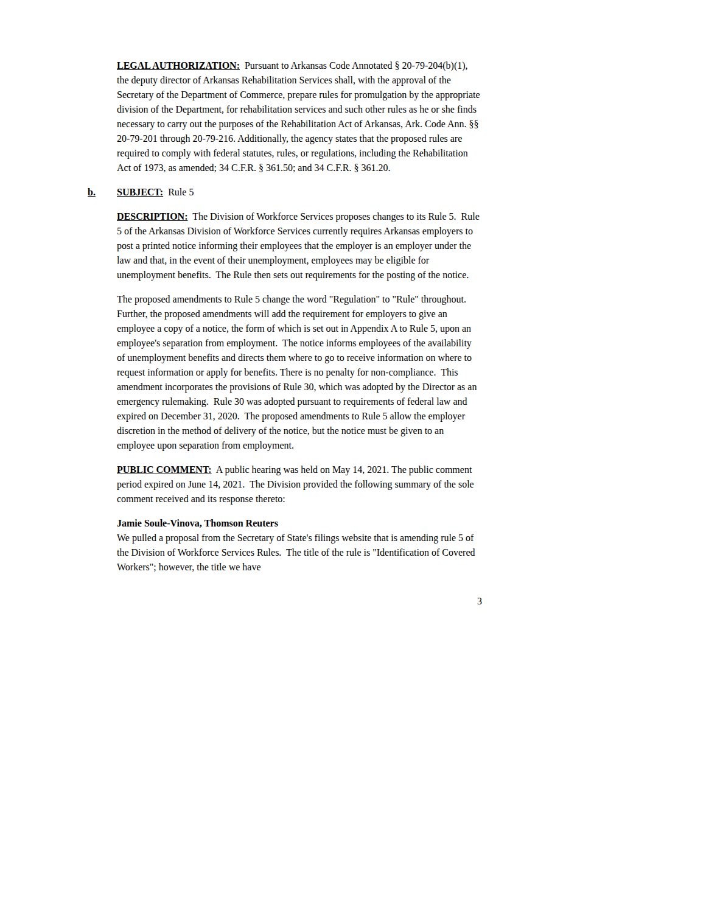LEGAL AUTHORIZATION: Pursuant to Arkansas Code Annotated § 20-79-204(b)(1), the deputy director of Arkansas Rehabilitation Services shall, with the approval of the Secretary of the Department of Commerce, prepare rules for promulgation by the appropriate division of the Department, for rehabilitation services and such other rules as he or she finds necessary to carry out the purposes of the Rehabilitation Act of Arkansas, Ark. Code Ann. §§ 20-79-201 through 20-79-216. Additionally, the agency states that the proposed rules are required to comply with federal statutes, rules, or regulations, including the Rehabilitation Act of 1973, as amended; 34 C.F.R. § 361.50; and 34 C.F.R. § 361.20.
b. SUBJECT: Rule 5
DESCRIPTION: The Division of Workforce Services proposes changes to its Rule 5. Rule 5 of the Arkansas Division of Workforce Services currently requires Arkansas employers to post a printed notice informing their employees that the employer is an employer under the law and that, in the event of their unemployment, employees may be eligible for unemployment benefits. The Rule then sets out requirements for the posting of the notice.
The proposed amendments to Rule 5 change the word "Regulation" to "Rule" throughout. Further, the proposed amendments will add the requirement for employers to give an employee a copy of a notice, the form of which is set out in Appendix A to Rule 5, upon an employee's separation from employment. The notice informs employees of the availability of unemployment benefits and directs them where to go to receive information on where to request information or apply for benefits. There is no penalty for non-compliance. This amendment incorporates the provisions of Rule 30, which was adopted by the Director as an emergency rulemaking. Rule 30 was adopted pursuant to requirements of federal law and expired on December 31, 2020. The proposed amendments to Rule 5 allow the employer discretion in the method of delivery of the notice, but the notice must be given to an employee upon separation from employment.
PUBLIC COMMENT: A public hearing was held on May 14, 2021. The public comment period expired on June 14, 2021. The Division provided the following summary of the sole comment received and its response thereto:
Jamie Soule-Vinova, Thomson Reuters
We pulled a proposal from the Secretary of State's filings website that is amending rule 5 of the Division of Workforce Services Rules. The title of the rule is "Identification of Covered Workers"; however, the title we have
3